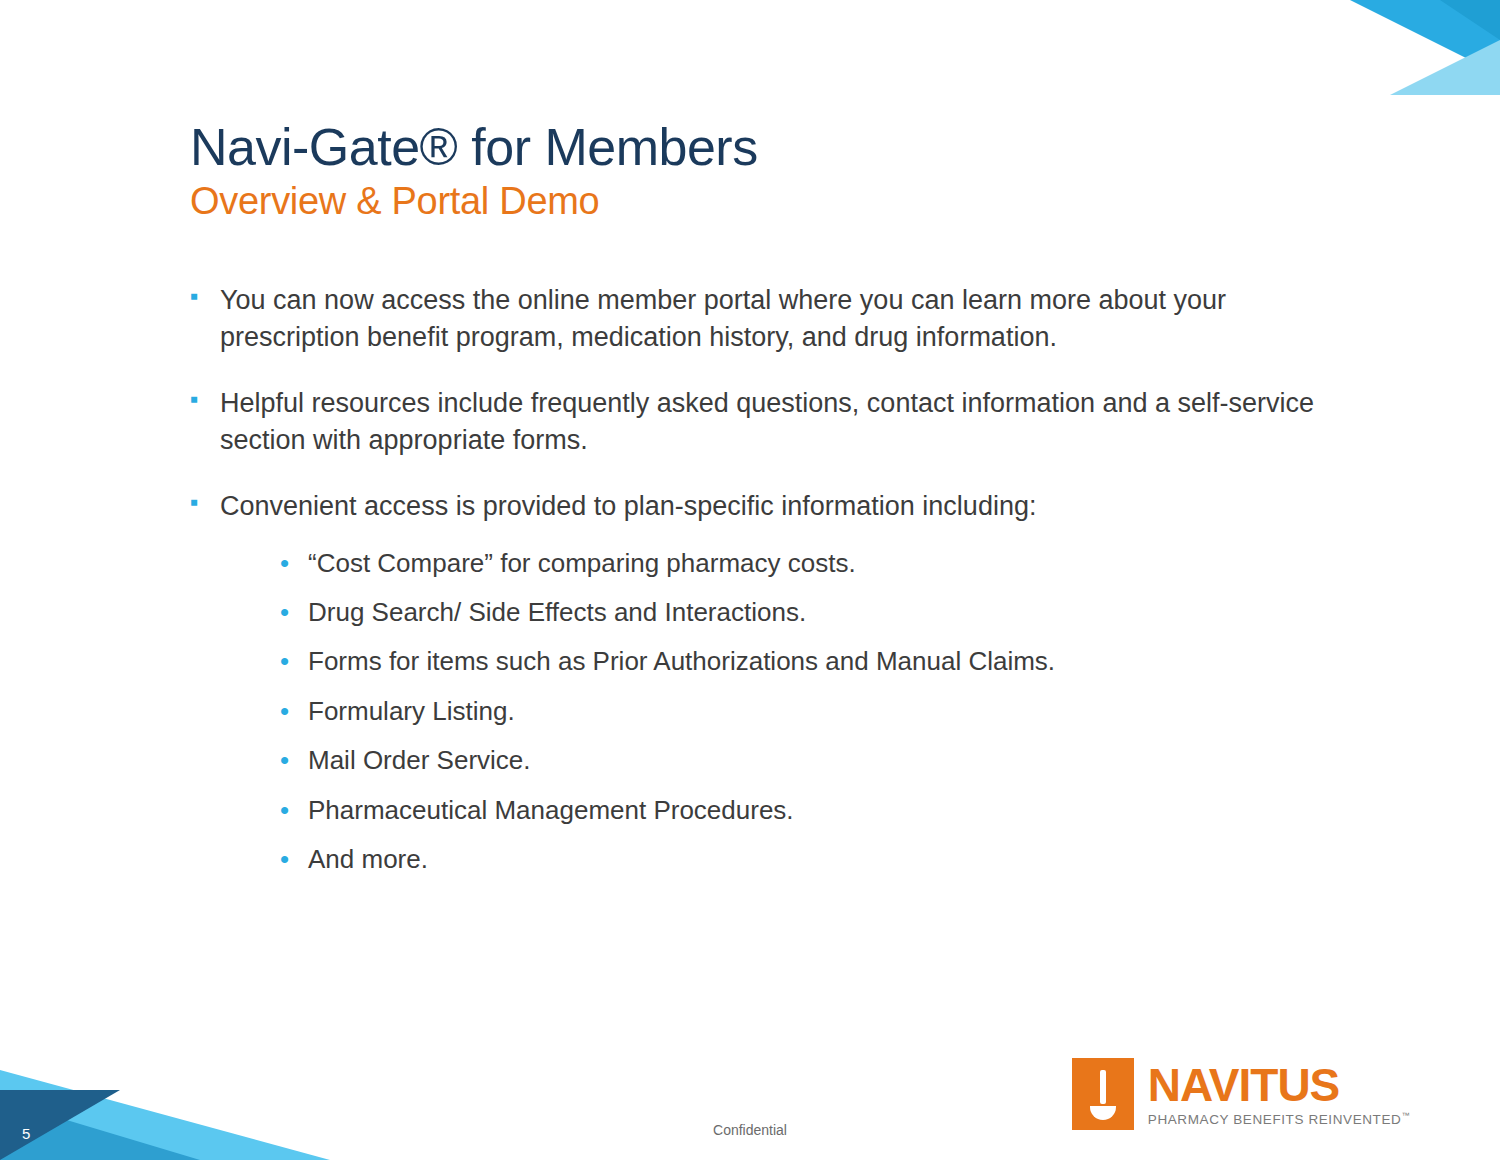Navi-Gate® for Members
Overview & Portal Demo
You can now access the online member portal where you can learn more about your prescription benefit program, medication history, and drug information.
Helpful resources include frequently asked questions, contact information and a self-service section with appropriate forms.
Convenient access is provided to plan-specific information including:
“Cost Compare” for comparing pharmacy costs.
Drug Search/ Side Effects and Interactions.
Forms for items such as Prior Authorizations and Manual Claims.
Formulary Listing.
Mail Order Service.
Pharmaceutical Management Procedures.
And more.
5
Confidential
NAVITUS PHARMACY BENEFITS REINVENTED™